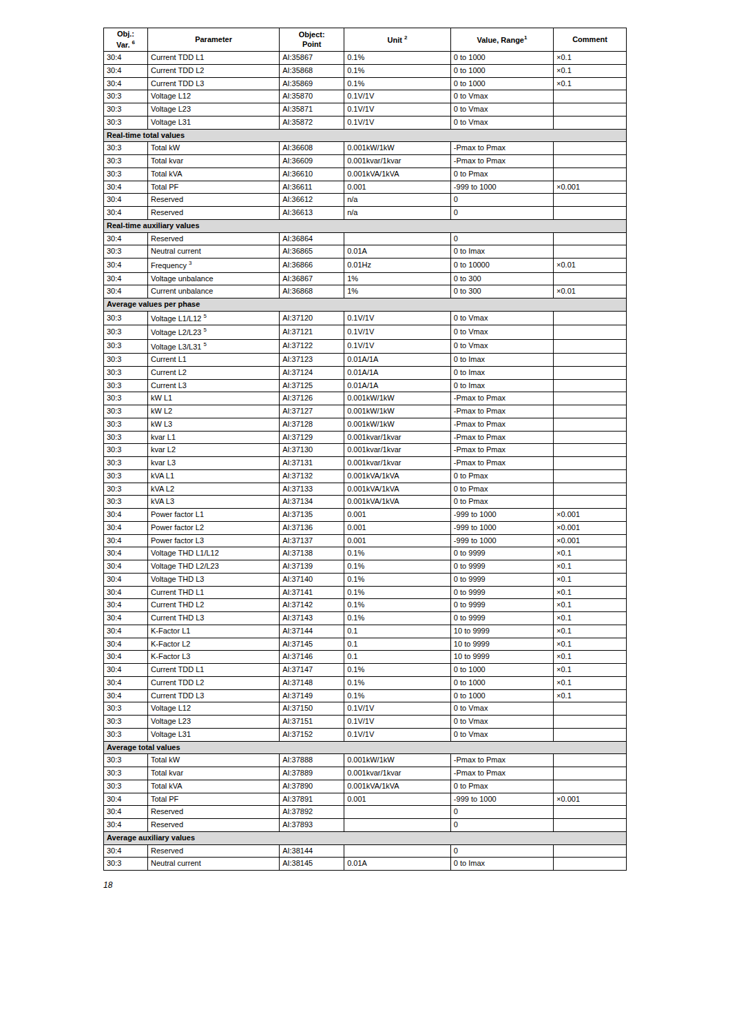| Obj.: Var. 6 | Parameter | Object: Point | Unit 2 | Value, Range 1 | Comment |
| --- | --- | --- | --- | --- | --- |
| 30:4 | Current TDD L1 | AI:35867 | 0.1% | 0 to 1000 | ×0.1 |
| 30:4 | Current TDD L2 | AI:35868 | 0.1% | 0 to 1000 | ×0.1 |
| 30:4 | Current TDD L3 | AI:35869 | 0.1% | 0 to 1000 | ×0.1 |
| 30:3 | Voltage L12 | AI:35870 | 0.1V/1V | 0 to Vmax | |
| 30:3 | Voltage L23 | AI:35871 | 0.1V/1V | 0 to Vmax | |
| 30:3 | Voltage L31 | AI:35872 | 0.1V/1V | 0 to Vmax | |
| Real-time total values |
| 30:3 | Total kW | AI:36608 | 0.001kW/1kW | -Pmax to Pmax | |
| 30:3 | Total kvar | AI:36609 | 0.001kvar/1kvar | -Pmax to Pmax | |
| 30:3 | Total kVA | AI:36610 | 0.001kVA/1kVA | 0 to Pmax | |
| 30:4 | Total PF | AI:36611 | 0.001 | -999 to 1000 | ×0.001 |
| 30:4 | Reserved | AI:36612 | n/a | 0 | |
| 30:4 | Reserved | AI:36613 | n/a | 0 | |
| Real-time auxiliary values |
| 30:4 | Reserved | AI:36864 | | 0 | |
| 30:3 | Neutral current | AI:36865 | 0.01A | 0 to Imax | |
| 30:4 | Frequency 3 | AI:36866 | 0.01Hz | 0 to 10000 | ×0.01 |
| 30:4 | Voltage unbalance | AI:36867 | 1% | 0 to 300 | |
| 30:4 | Current unbalance | AI:36868 | 1% | 0 to 300 | ×0.01 |
| Average values per phase |
| 30:3 | Voltage L1/L12 5 | AI:37120 | 0.1V/1V | 0 to Vmax | |
| 30:3 | Voltage L2/L23 5 | AI:37121 | 0.1V/1V | 0 to Vmax | |
| 30:3 | Voltage L3/L31 5 | AI:37122 | 0.1V/1V | 0 to Vmax | |
| 30:3 | Current L1 | AI:37123 | 0.01A/1A | 0 to Imax | |
| 30:3 | Current L2 | AI:37124 | 0.01A/1A | 0 to Imax | |
| 30:3 | Current L3 | AI:37125 | 0.01A/1A | 0 to Imax | |
| 30:3 | kW L1 | AI:37126 | 0.001kW/1kW | -Pmax to Pmax | |
| 30:3 | kW L2 | AI:37127 | 0.001kW/1kW | -Pmax to Pmax | |
| 30:3 | kW L3 | AI:37128 | 0.001kW/1kW | -Pmax to Pmax | |
| 30:3 | kvar L1 | AI:37129 | 0.001kvar/1kvar | -Pmax to Pmax | |
| 30:3 | kvar L2 | AI:37130 | 0.001kvar/1kvar | -Pmax to Pmax | |
| 30:3 | kvar L3 | AI:37131 | 0.001kvar/1kvar | -Pmax to Pmax | |
| 30:3 | kVA L1 | AI:37132 | 0.001kVA/1kVA | 0 to Pmax | |
| 30:3 | kVA L2 | AI:37133 | 0.001kVA/1kVA | 0 to Pmax | |
| 30:3 | kVA L3 | AI:37134 | 0.001kVA/1kVA | 0 to Pmax | |
| 30:4 | Power factor L1 | AI:37135 | 0.001 | -999 to 1000 | ×0.001 |
| 30:4 | Power factor L2 | AI:37136 | 0.001 | -999 to 1000 | ×0.001 |
| 30:4 | Power factor L3 | AI:37137 | 0.001 | -999 to 1000 | ×0.001 |
| 30:4 | Voltage THD L1/L12 | AI:37138 | 0.1% | 0 to 9999 | ×0.1 |
| 30:4 | Voltage THD L2/L23 | AI:37139 | 0.1% | 0 to 9999 | ×0.1 |
| 30:4 | Voltage THD L3 | AI:37140 | 0.1% | 0 to 9999 | ×0.1 |
| 30:4 | Current THD L1 | AI:37141 | 0.1% | 0 to 9999 | ×0.1 |
| 30:4 | Current THD L2 | AI:37142 | 0.1% | 0 to 9999 | ×0.1 |
| 30:4 | Current THD L3 | AI:37143 | 0.1% | 0 to 9999 | ×0.1 |
| 30:4 | K-Factor L1 | AI:37144 | 0.1 | 10 to 9999 | ×0.1 |
| 30:4 | K-Factor L2 | AI:37145 | 0.1 | 10 to 9999 | ×0.1 |
| 30:4 | K-Factor L3 | AI:37146 | 0.1 | 10 to 9999 | ×0.1 |
| 30:4 | Current TDD L1 | AI:37147 | 0.1% | 0 to 1000 | ×0.1 |
| 30:4 | Current TDD L2 | AI:37148 | 0.1% | 0 to 1000 | ×0.1 |
| 30:4 | Current TDD L3 | AI:37149 | 0.1% | 0 to 1000 | ×0.1 |
| 30:3 | Voltage L12 | AI:37150 | 0.1V/1V | 0 to Vmax | |
| 30:3 | Voltage L23 | AI:37151 | 0.1V/1V | 0 to Vmax | |
| 30:3 | Voltage L31 | AI:37152 | 0.1V/1V | 0 to Vmax | |
| Average total values |
| 30:3 | Total kW | AI:37888 | 0.001kW/1kW | -Pmax to Pmax | |
| 30:3 | Total kvar | AI:37889 | 0.001kvar/1kvar | -Pmax to Pmax | |
| 30:3 | Total kVA | AI:37890 | 0.001kVA/1kVA | 0 to Pmax | |
| 30:4 | Total PF | AI:37891 | 0.001 | -999 to 1000 | ×0.001 |
| 30:4 | Reserved | AI:37892 | | 0 | |
| 30:4 | Reserved | AI:37893 | | 0 | |
| Average auxiliary values |
| 30:4 | Reserved | AI:38144 | | 0 | |
| 30:3 | Neutral current | AI:38145 | 0.01A | 0 to Imax | |
18